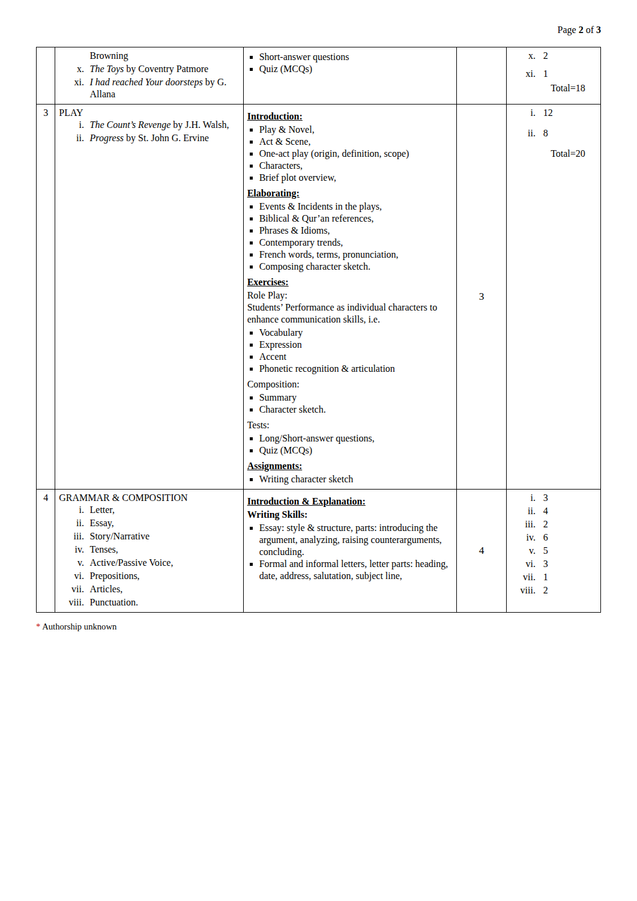Page 2 of 3
| | Browning x. The Toys by Coventry Patmore xi. I had reached Your doorsteps by G. Allana | Short-answer questions Quiz (MCQs) | | x. 2 xi. 1 Total=18 |
| 3 | PLAY i. The Count’s Revenge by J.H. Walsh, ii. Progress by St. John G. Ervine | Introduction: Play & Novel, Act & Scene, One-act play (origin, definition, scope) Characters, Brief plot overview, Elaborating: Events & Incidents in the plays, Biblical & Qur’an references, Phrases & Idioms, Contemporary trends, French words, terms, pronunciation, Composing character sketch. Exercises: Role Play: Students’ Performance as individual characters to enhance communication skills, i.e. Vocabulary Expression Accent Phonetic recognition & articulation Composition: Summary Character sketch. Tests: Long/Short-answer questions, Quiz (MCQs) Assignments: Writing character sketch | 3 | i. 12 ii. 8 Total=20 |
| 4 | GRAMMAR & COMPOSITION i. Letter, ii. Essay, iii. Story/Narrative iv. Tenses, v. Active/Passive Voice, vi. Prepositions, vii. Articles, viii. Punctuation. | Introduction & Explanation: Writing Skills: Essay: style & structure, parts: introducing the argument, analyzing, raising counterarguments, concluding. Formal and informal letters, letter parts: heading, date, address, salutation, subject line, | 4 | i. 3 ii. 4 iii. 2 iv. 6 v. 5 vi. 3 vii. 1 viii. 2 |
* Authorship unknown